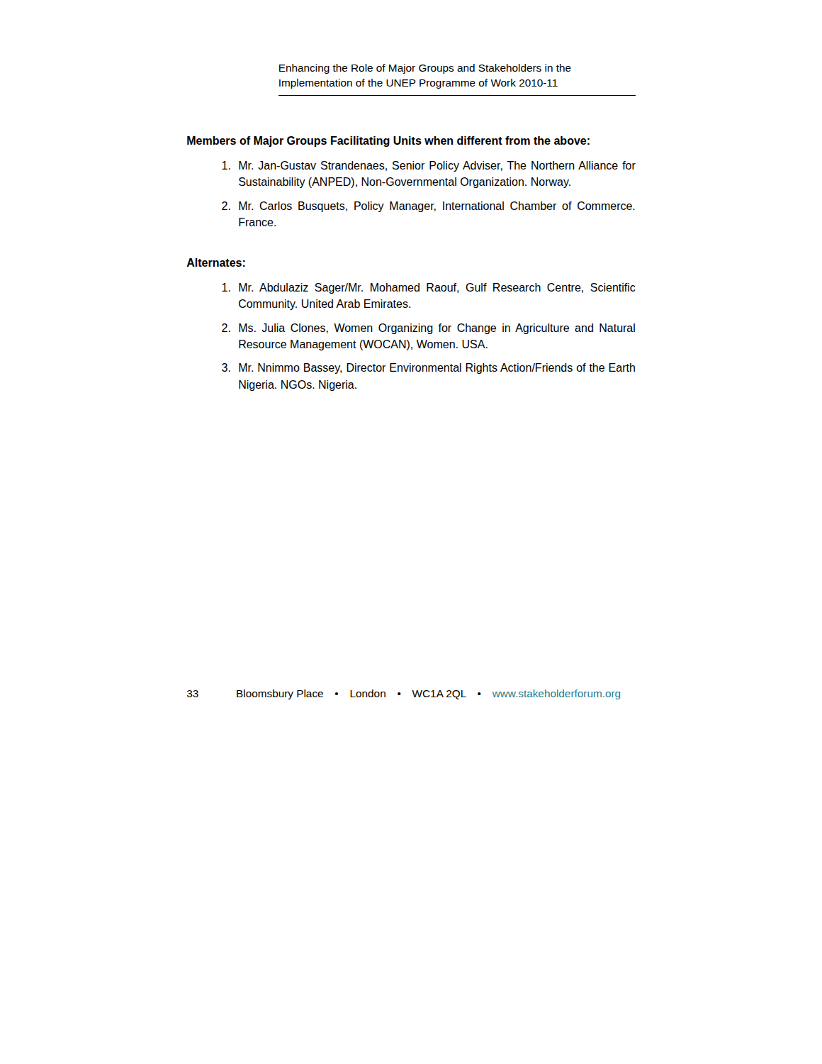Enhancing the Role of Major Groups and Stakeholders in the Implementation of the UNEP Programme of Work 2010-11
Members of Major Groups Facilitating Units when different from the above:
Mr. Jan-Gustav Strandenaes, Senior Policy Adviser, The Northern Alliance for Sustainability (ANPED), Non-Governmental Organization. Norway.
Mr. Carlos Busquets, Policy Manager, International Chamber of Commerce. France.
Alternates:
Mr. Abdulaziz Sager/Mr. Mohamed Raouf, Gulf Research Centre, Scientific Community. United Arab Emirates.
Ms. Julia Clones, Women Organizing for Change in Agriculture and Natural Resource Management (WOCAN), Women. USA.
Mr. Nnimmo Bassey, Director Environmental Rights Action/Friends of the Earth Nigeria. NGOs. Nigeria.
33 Bloomsbury Place • London • WC1A 2QL • www.stakeholderforum.org